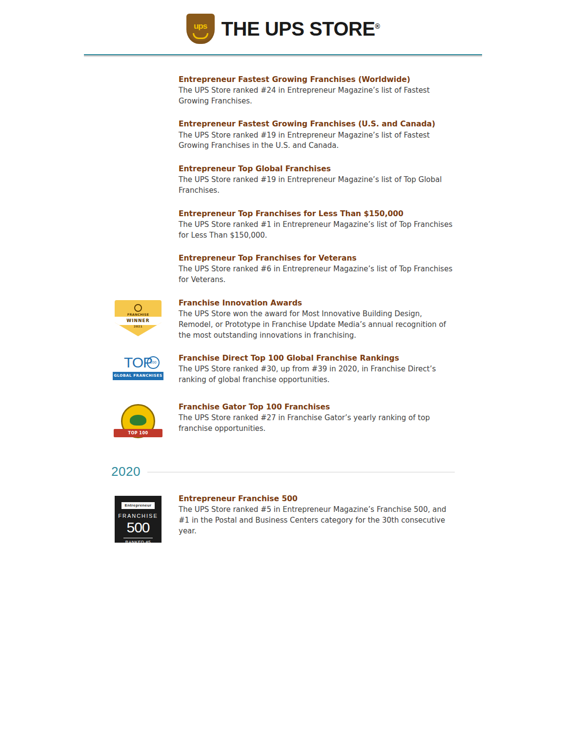THE UPS STORE®
Entrepreneur Fastest Growing Franchises (Worldwide)
The UPS Store ranked #24 in Entrepreneur Magazine’s list of Fastest Growing Franchises.
Entrepreneur Fastest Growing Franchises (U.S. and Canada)
The UPS Store ranked #19 in Entrepreneur Magazine’s list of Fastest Growing Franchises in the U.S. and Canada.
Entrepreneur Top Global Franchises
The UPS Store ranked #19 in Entrepreneur Magazine’s list of Top Global Franchises.
Entrepreneur Top Franchises for Less Than $150,000
The UPS Store ranked #1 in Entrepreneur Magazine’s list of Top Franchises for Less Than $150,000.
Entrepreneur Top Franchises for Veterans
The UPS Store ranked #6 in Entrepreneur Magazine’s list of Top Franchises for Veterans.
FRANCHISE
INNOVATION
WINNER
2021
Franchise Innovation Awards
The UPS Store won the award for Most Innovative Building Design, Remodel, or Prototype in Franchise Update Media’s annual recognition of the most outstanding innovations in franchising.
100
TOP
GLOBAL FRANCHISES
Franchise Direct Top 100 Global Franchise Rankings
The UPS Store ranked #30, up from #39 in 2020, in Franchise Direct’s ranking of global franchise opportunities.
TOP 100
Franchise Gator Top 100 Franchises
The UPS Store ranked #27 in Franchise Gator’s yearly ranking of top franchise opportunities.
2020
Entrepreneur
FRANCHISE
500
RANKED #5
2020
Entrepreneur Franchise 500
The UPS Store ranked #5 in Entrepreneur Magazine’s Franchise 500, and #1 in the Postal and Business Centers category for the 30th consecutive year.